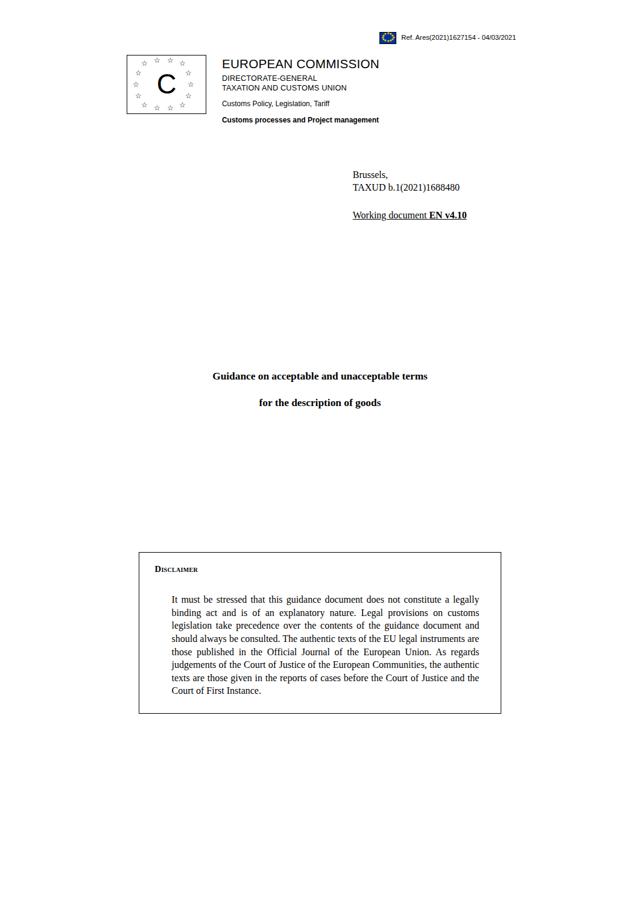★ ★ ★ ★ ★ ★ ★ ★ ★ ★ ★ ★
Ref. Ares(2021)1627154 - 04/03/2021
C
☆ ☆ ☆ ☆ ☆ ☆ ☆ ☆ ☆ ☆ ☆ ☆ ☆ ☆
EUROPEAN COMMISSION
DIRECTORATE-GENERAL
TAXATION AND CUSTOMS UNION
Customs Policy, Legislation, Tariff
Customs processes and Project management
Brussels,
TAXUD b.1(2021)1688480
Working document EN v4.10
Guidance on acceptable and unacceptable terms
for the description of goods
Disclaimer
It must be stressed that this guidance document does not constitute a legally binding act and is of an explanatory nature. Legal provisions on customs legislation take precedence over the contents of the guidance document and should always be consulted. The authentic texts of the EU legal instruments are those published in the Official Journal of the European Union. As regards judgements of the Court of Justice of the European Communities, the authentic texts are those given in the reports of cases before the Court of Justice and the Court of First Instance.